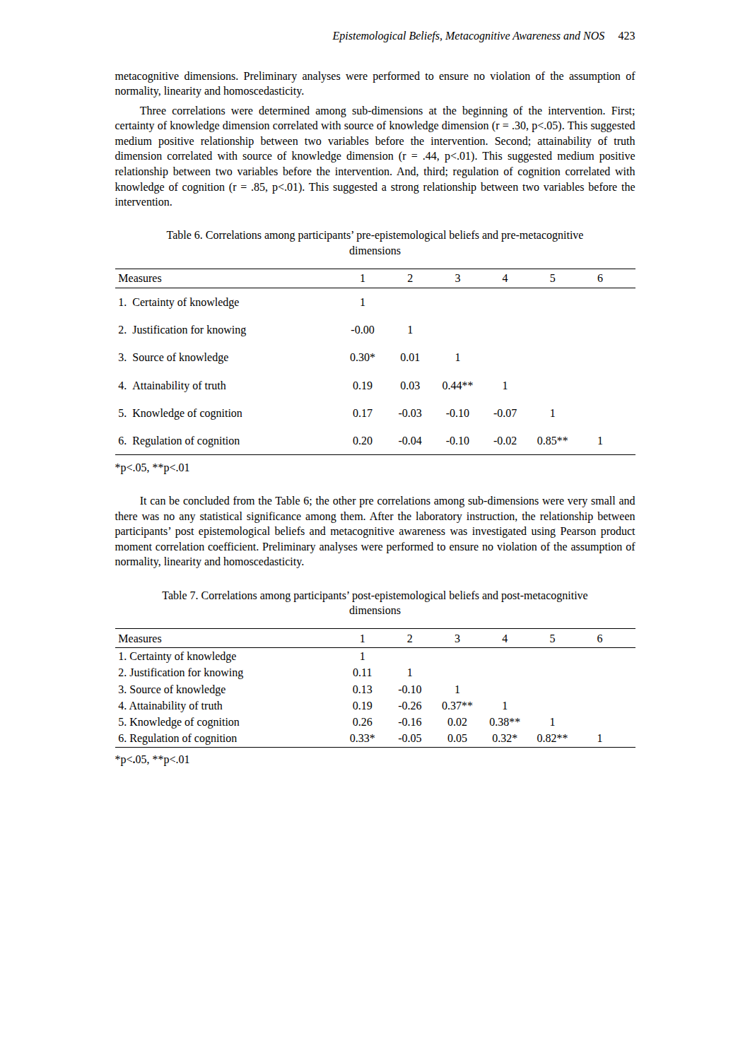Epistemological Beliefs, Metacognitive Awareness and NOS 423
metacognitive dimensions. Preliminary analyses were performed to ensure no violation of the assumption of normality, linearity and homoscedasticity.
Three correlations were determined among sub-dimensions at the beginning of the intervention. First; certainty of knowledge dimension correlated with source of knowledge dimension (r = .30, p<.05). This suggested medium positive relationship between two variables before the intervention. Second; attainability of truth dimension correlated with source of knowledge dimension (r = .44, p<.01). This suggested medium positive relationship between two variables before the intervention. And, third; regulation of cognition correlated with knowledge of cognition (r = .85, p<.01). This suggested a strong relationship between two variables before the intervention.
Table 6. Correlations among participants’ pre-epistemological beliefs and pre-metacognitive dimensions
| Measures | 1 | 2 | 3 | 4 | 5 | 6 | |
| --- | --- | --- | --- | --- | --- | --- | --- |
| 1. Certainty of knowledge | 1 | | | | | | |
| 2. Justification for knowing | -0.00 | 1 | | | | | |
| 3. Source of knowledge | 0.30* | 0.01 | 1 | | | | |
| 4. Attainability of truth | 0.19 | 0.03 | 0.44** | 1 | | | |
| 5. Knowledge of cognition | 0.17 | -0.03 | -0.10 | -0.07 | 1 | | |
| 6. Regulation of cognition | 0.20 | -0.04 | -0.10 | -0.02 | 0.85** | 1 | |
*p<.05, **p<.01
It can be concluded from the Table 6; the other pre correlations among sub-dimensions were very small and there was no any statistical significance among them. After the laboratory instruction, the relationship between participants’ post epistemological beliefs and metacognitive awareness was investigated using Pearson product moment correlation coefficient. Preliminary analyses were performed to ensure no violation of the assumption of normality, linearity and homoscedasticity.
Table 7. Correlations among participants’ post-epistemological beliefs and post-metacognitive dimensions
| Measures | 1 | 2 | 3 | 4 | 5 | 6 | |
| --- | --- | --- | --- | --- | --- | --- | --- |
| 1. Certainty of knowledge | 1 | | | | | | |
| 2. Justification for knowing | 0.11 | 1 | | | | | |
| 3. Source of knowledge | 0.13 | -0.10 | 1 | | | | |
| 4. Attainability of truth | 0.19 | -0.26 | 0.37** | 1 | | | |
| 5. Knowledge of cognition | 0.26 | -0.16 | 0.02 | 0.38** | 1 | | |
| 6. Regulation of cognition | 0.33* | -0.05 | 0.05 | 0.32* | 0.82** | 1 | |
*p<. 05, **p<.01